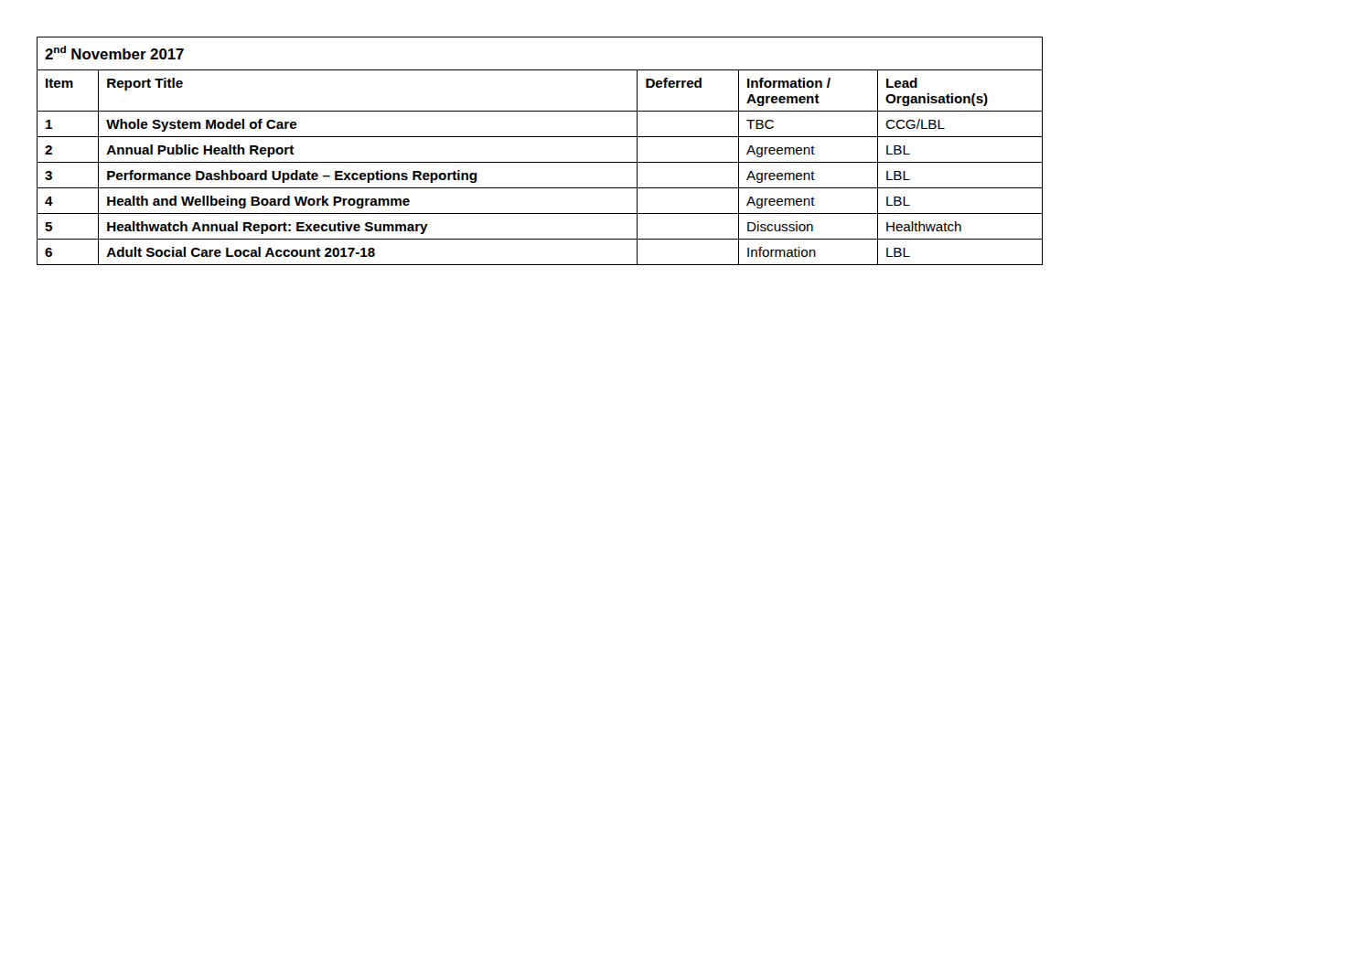2 nd November 2017
| Item | Report Title | Deferred | Information / Agreement | Lead Organisation(s) |
| --- | --- | --- | --- | --- |
| 1 | Whole System Model of Care | | TBC | CCG/LBL |
| 2 | Annual Public Health Report | | Agreement | LBL |
| 3 | Performance Dashboard Update – Exceptions Reporting | | Agreement | LBL |
| 4 | Health and Wellbeing Board Work Programme | | Agreement | LBL |
| 5 | Healthwatch Annual Report: Executive Summary | | Discussion | Healthwatch |
| 6 | Adult Social Care Local Account 2017-18 | | Information | LBL |